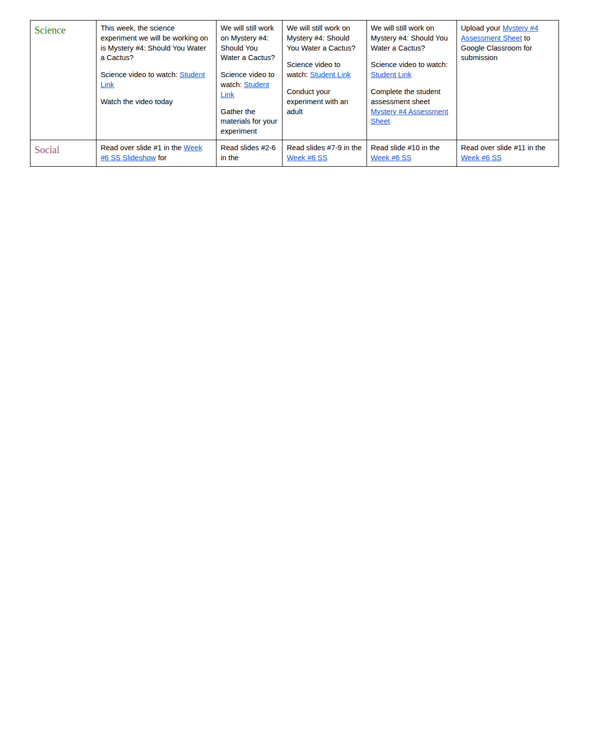| Science | This week, the science experiment we will be working on is Mystery #4: Should You Water a Cactus? Science video to watch: Student Link Watch the video today | We will still work on Mystery #4: Should You Water a Cactus? Science video to watch: Student Link Gather the materials for your experiment | We will still work on Mystery #4: Should You Water a Cactus? Science video to watch: Student Link Conduct your experiment with an adult | We will still work on Mystery #4: Should You Water a Cactus? Science video to watch: Student Link Complete the student assessment sheet Mystery #4 Assessment Sheet | Upload your Mystery #4 Assessment Sheet to Google Classroom for submission |
| Social | Read over slide #1 in the Week #6 SS Slideshow for | Read slides #2-6 in the | Read slides #7-9 in the Week #6 SS | Read slide #10 in the Week #6 SS | Read over slide #11 in the Week #6 SS |